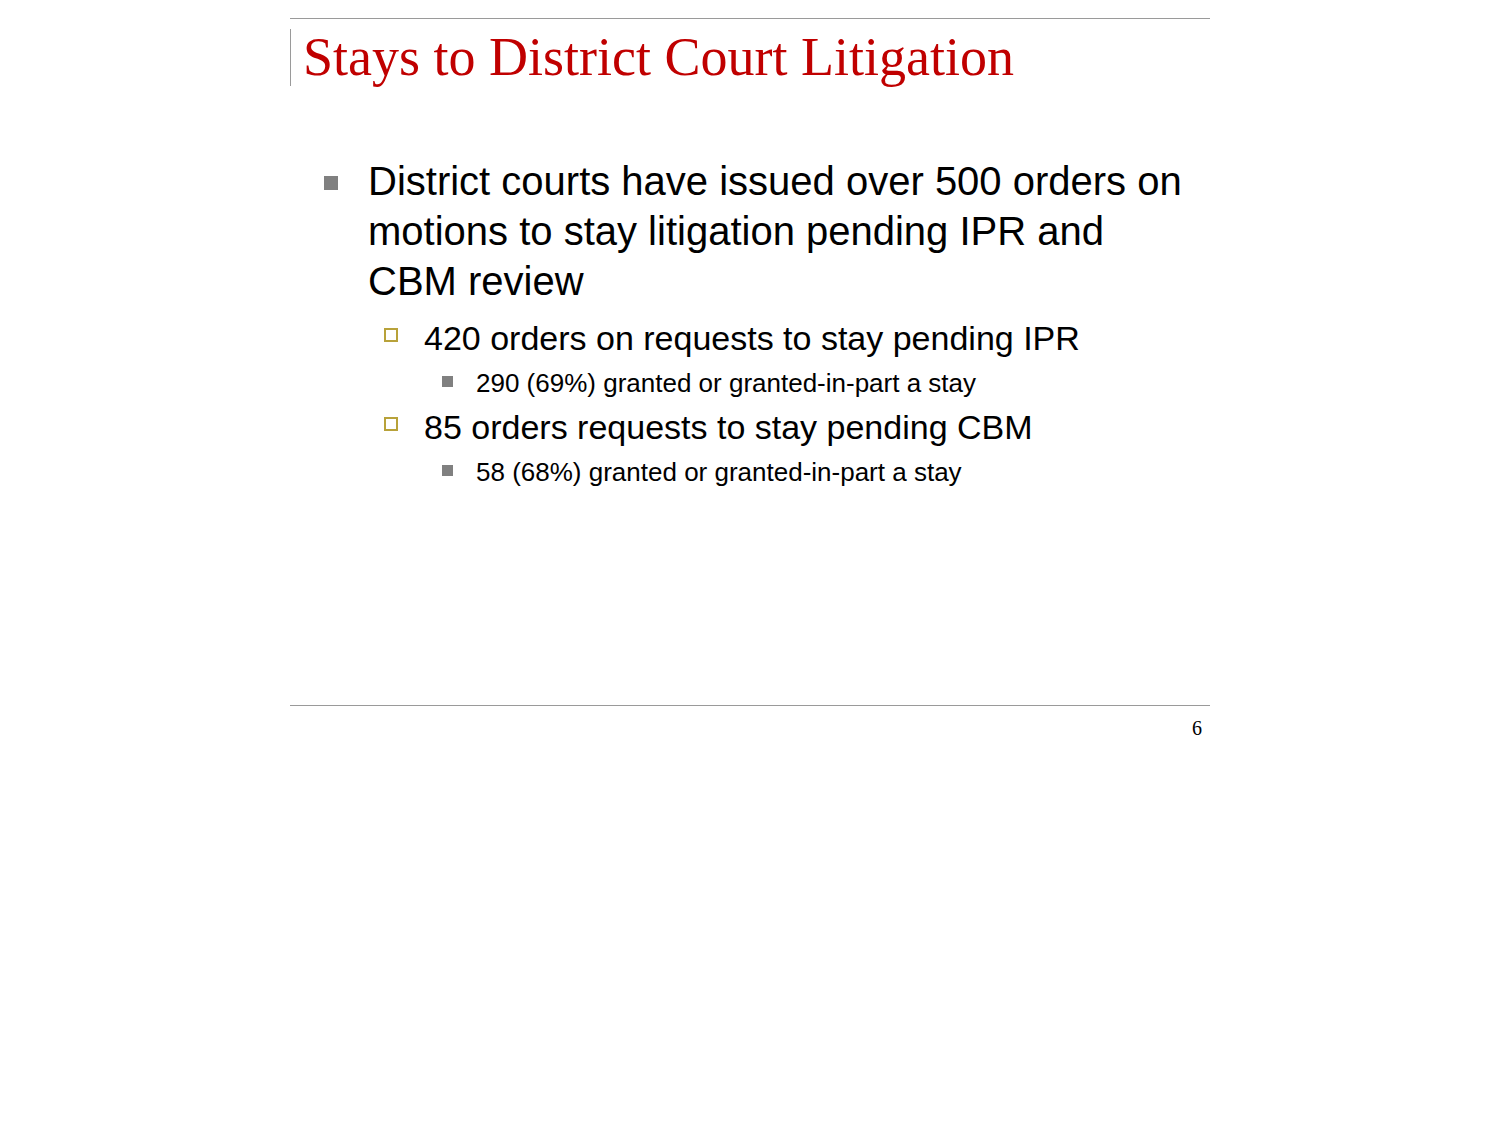Stays to District Court Litigation
District courts have issued over 500 orders on motions to stay litigation pending IPR and CBM review
420 orders on requests to stay pending IPR
290 (69%) granted or granted-in-part a stay
85 orders requests to stay pending CBM
58 (68%) granted or granted-in-part a stay
6